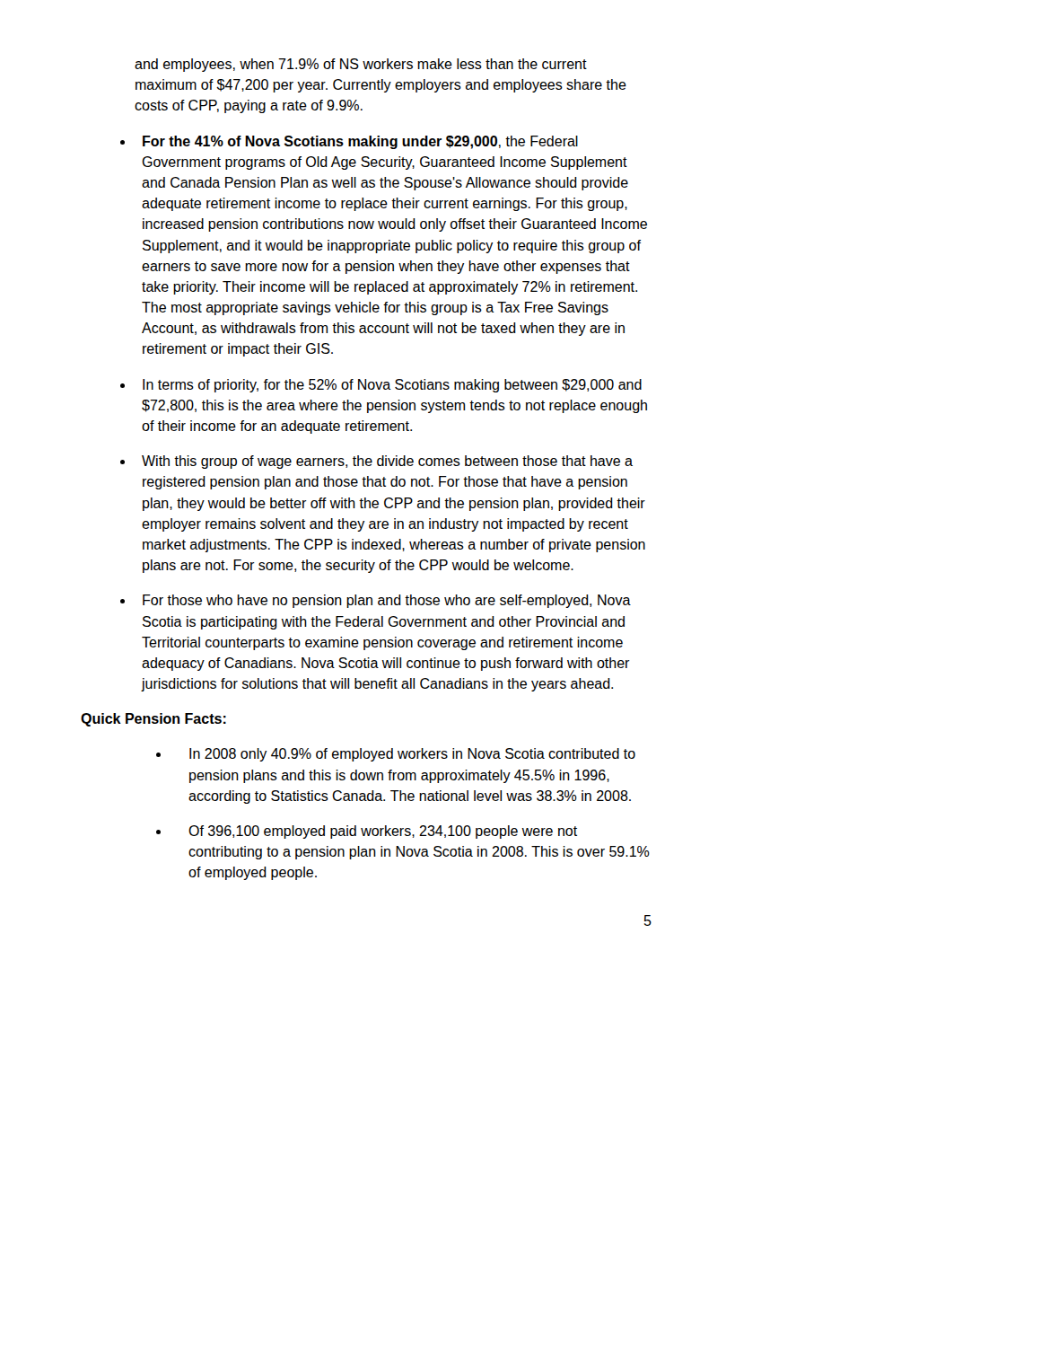and employees, when 71.9% of NS workers make less than the current maximum of $47,200 per year. Currently employers and employees share the costs of CPP, paying a rate of 9.9%.
For the 41% of Nova Scotians making under $29,000, the Federal Government programs of Old Age Security, Guaranteed Income Supplement and Canada Pension Plan as well as the Spouse's Allowance should provide adequate retirement income to replace their current earnings. For this group, increased pension contributions now would only offset their Guaranteed Income Supplement, and it would be inappropriate public policy to require this group of earners to save more now for a pension when they have other expenses that take priority. Their income will be replaced at approximately 72% in retirement. The most appropriate savings vehicle for this group is a Tax Free Savings Account, as withdrawals from this account will not be taxed when they are in retirement or impact their GIS.
In terms of priority, for the 52% of Nova Scotians making between $29,000 and $72,800, this is the area where the pension system tends to not replace enough of their income for an adequate retirement.
With this group of wage earners, the divide comes between those that have a registered pension plan and those that do not. For those that have a pension plan, they would be better off with the CPP and the pension plan, provided their employer remains solvent and they are in an industry not impacted by recent market adjustments. The CPP is indexed, whereas a number of private pension plans are not. For some, the security of the CPP would be welcome.
For those who have no pension plan and those who are self-employed, Nova Scotia is participating with the Federal Government and other Provincial and Territorial counterparts to examine pension coverage and retirement income adequacy of Canadians. Nova Scotia will continue to push forward with other jurisdictions for solutions that will benefit all Canadians in the years ahead.
Quick Pension Facts:
In 2008 only 40.9% of employed workers in Nova Scotia contributed to pension plans and this is down from approximately 45.5% in 1996, according to Statistics Canada. The national level was 38.3% in 2008.
Of 396,100 employed paid workers, 234,100 people were not contributing to a pension plan in Nova Scotia in 2008. This is over 59.1% of employed people.
5